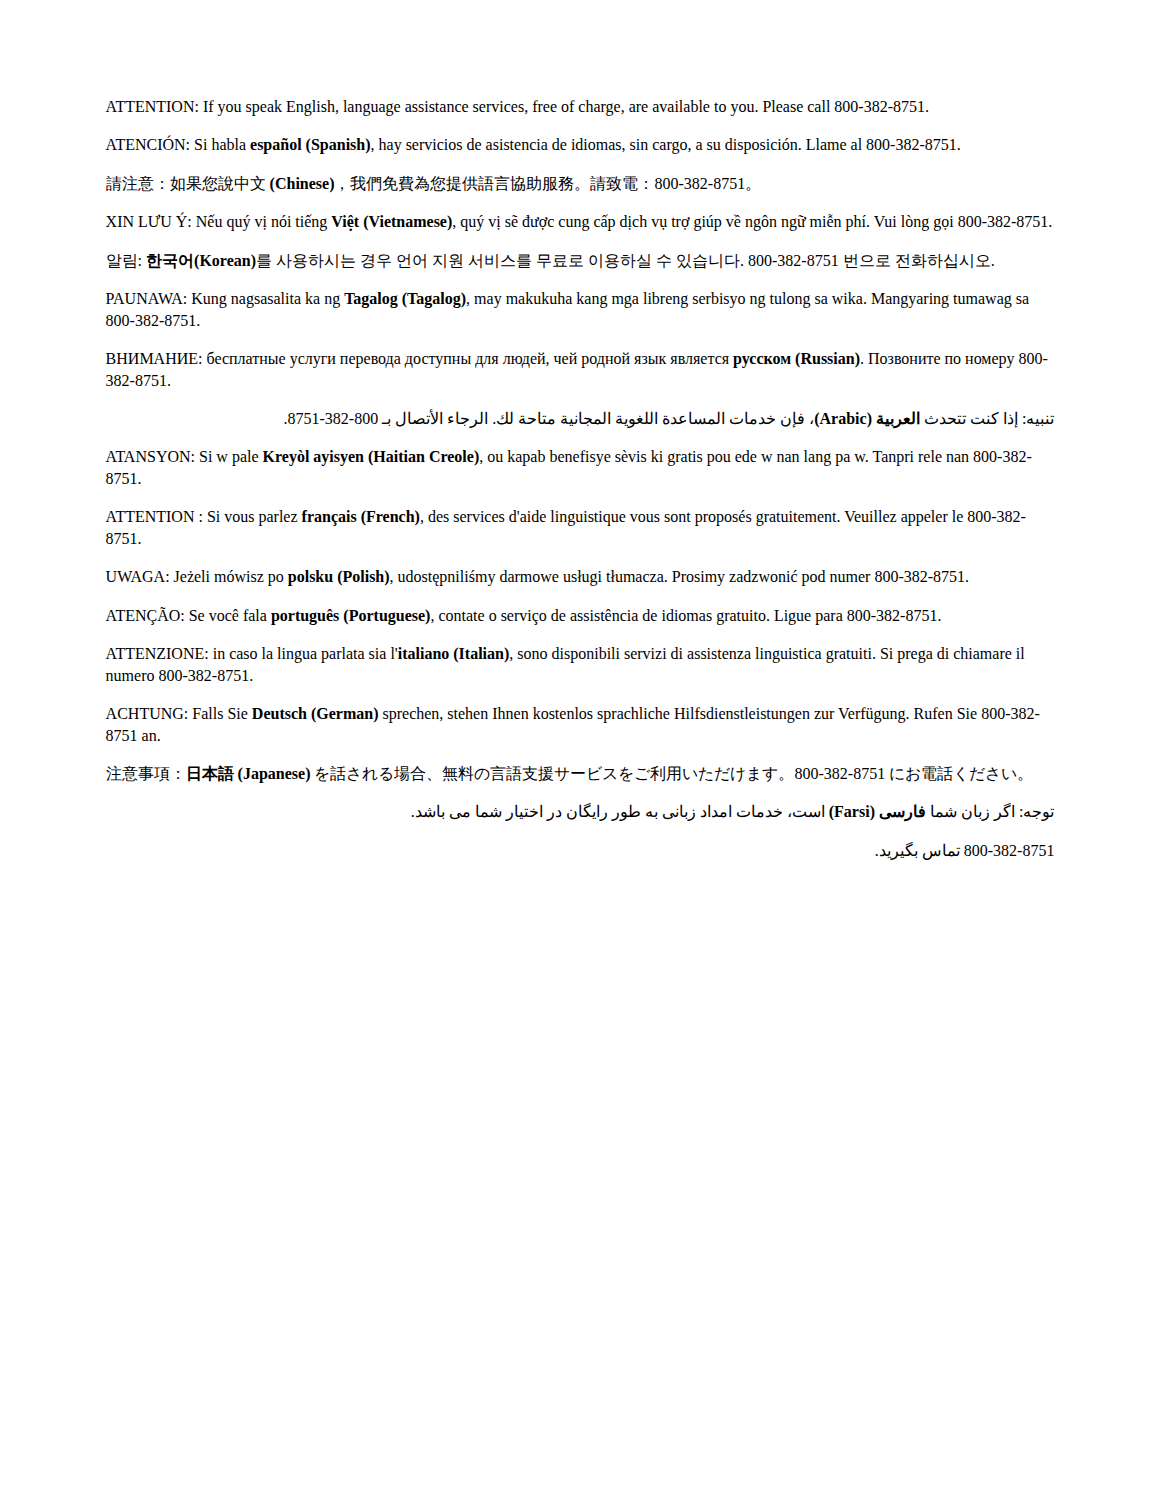ATTENTION: If you speak English, language assistance services, free of charge, are available to you. Please call 800-382-8751.
ATENCIÓN: Si habla español (Spanish), hay servicios de asistencia de idiomas, sin cargo, a su disposición. Llame al 800-382-8751.
請注意：如果您說中文 (Chinese)，我們免費為您提供語言協助服務。請致電：800-382-8751。
XIN LƯU Ý: Nếu quý vị nói tiếng Việt (Vietnamese), quý vị sẽ được cung cấp dịch vụ trợ giúp về ngôn ngữ miễn phí. Vui lòng gọi 800-382-8751.
알림: 한국어(Korean) 를 사용하시는 경우 언어 지원 서비스를 무료로 이용하실 수 있습니다. 800-382-8751 번으로 전화하십시오.
PAUNAWA: Kung nagsasalita ka ng Tagalog (Tagalog), may makukuha kang mga libreng serbisyo ng tulong sa wika. Mangyaring tumawag sa 800-382-8751.
ВНИМАНИЕ: бесплатные услуги перевода доступны для людей, чей родной язык является русском (Russian). Позвоните по номеру 800-382-8751.
تنبيه: إذا كنت تتحدث العربية (Arabic)، فإن خدمات المساعدة اللغوية المجانية متاحة لك. الرجاء الأتصال بـ 800-382-8751.
ATANSYON: Si w pale Kreyòl ayisyen (Haitian Creole), ou kapab benefisye sèvis ki gratis pou ede w nan lang pa w. Tanpri rele nan 800-382-8751.
ATTENTION : Si vous parlez français (French), des services d'aide linguistique vous sont proposés gratuitement. Veuillez appeler le 800-382-8751.
UWAGA: Jeżeli mówisz po polsku (Polish), udostępniliśmy darmowe usługi tłumacza. Prosimy zadzwonić pod numer 800-382-8751.
ATENÇÃO: Se você fala português (Portuguese), contate o serviço de assistência de idiomas gratuito. Ligue para 800-382-8751.
ATTENZIONE: in caso la lingua parlata sia l'italiano (Italian), sono disponibili servizi di assistenza linguistica gratuiti. Si prega di chiamare il numero 800-382-8751.
ACHTUNG: Falls Sie Deutsch (German) sprechen, stehen Ihnen kostenlos sprachliche Hilfsdienstleistungen zur Verfügung. Rufen Sie 800-382-8751 an.
注意事項：日本語 (Japanese) を話される場合、無料の言語支援サービスをご利用いただけます。800-382-8751 にお電話ください。
توجه: اگر زبان شما فارسی (Farsi) است، خدمات امداد زبانی به طور رایگان در اختیار شما می باشد.
800-382-8751 تماس بگیرید.